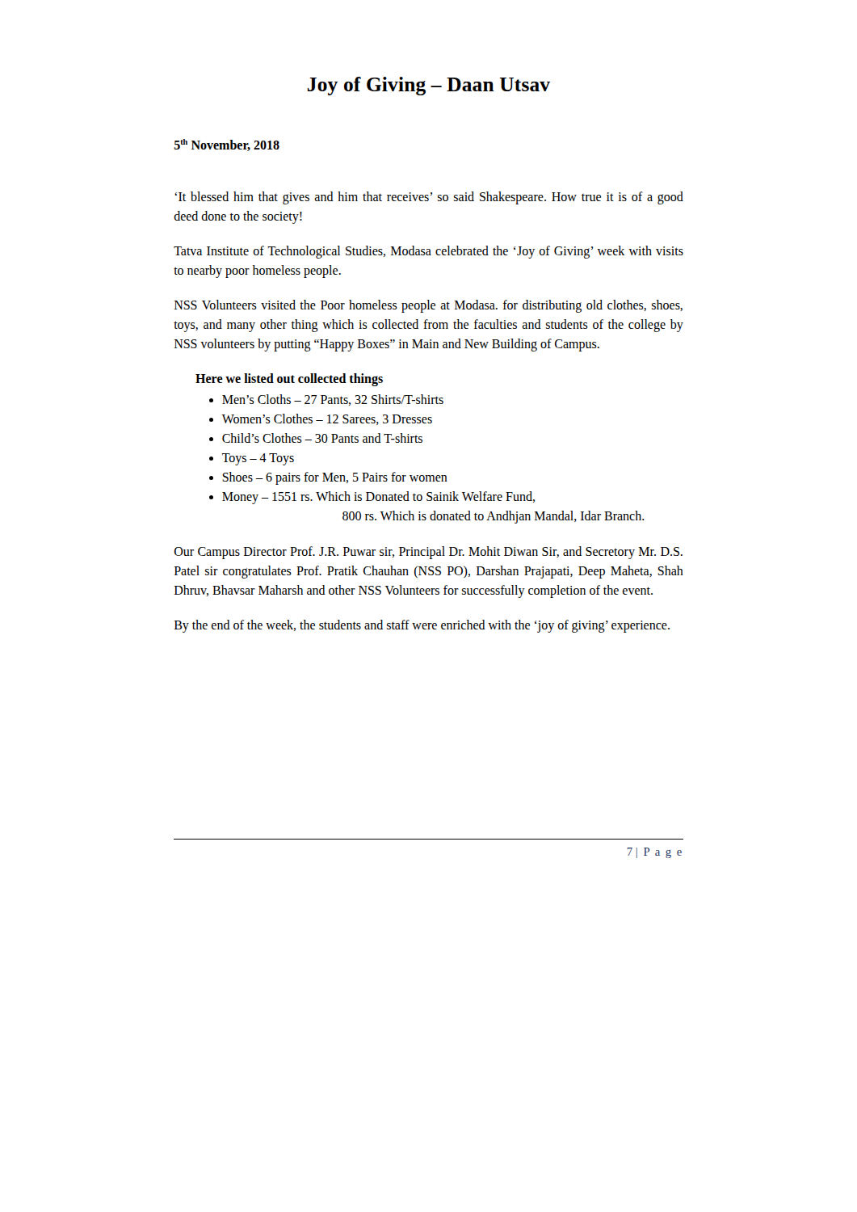Joy of Giving – Daan Utsav
5th November, 2018
‘It blessed him that gives and him that receives’ so said Shakespeare. How true it is of a good deed done to the society!
Tatva Institute of Technological Studies, Modasa celebrated the ‘Joy of Giving’ week with visits to nearby poor homeless people.
NSS Volunteers visited the Poor homeless people at Modasa. for distributing old clothes, shoes, toys, and many other thing which is collected from the faculties and students of the college by NSS volunteers by putting “Happy Boxes” in Main and New Building of Campus.
Here we listed out collected things
Men’s Cloths – 27 Pants, 32 Shirts/T-shirts
Women’s Clothes – 12 Sarees, 3 Dresses
Child’s Clothes – 30 Pants and T-shirts
Toys – 4 Toys
Shoes – 6 pairs for Men, 5 Pairs for women
Money – 1551 rs. Which is Donated to Sainik Welfare Fund,
800 rs. Which is donated to Andhjan Mandal, Idar Branch.
Our Campus Director Prof. J.R. Puwar sir, Principal Dr. Mohit Diwan Sir, and Secretory Mr. D.S. Patel sir congratulates Prof. Pratik Chauhan (NSS PO), Darshan Prajapati, Deep Maheta, Shah Dhruv, Bhavsar Maharsh and other NSS Volunteers for successfully completion of the event.
By the end of the week, the students and staff were enriched with the ‘joy of giving’ experience.
7 | P a g e